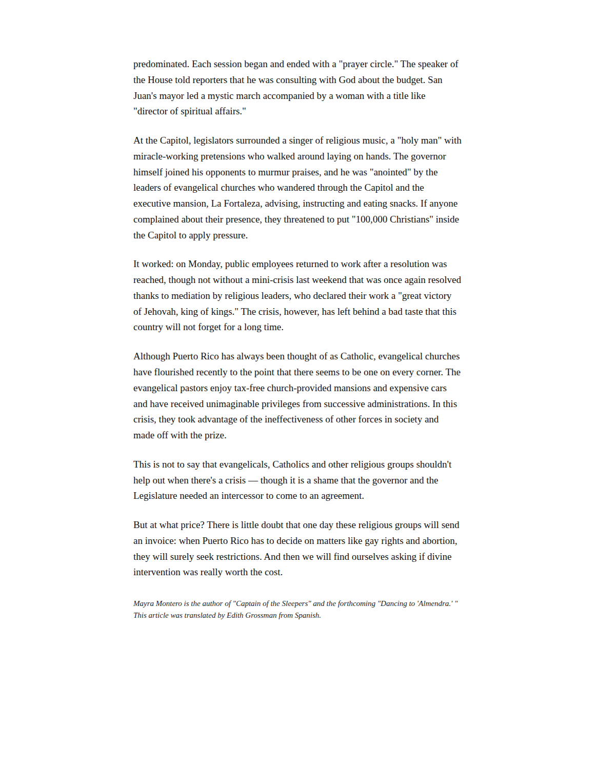predominated. Each session began and ended with a "prayer circle." The speaker of the House told reporters that he was consulting with God about the budget. San Juan's mayor led a mystic march accompanied by a woman with a title like "director of spiritual affairs."
At the Capitol, legislators surrounded a singer of religious music, a "holy man" with miracle-working pretensions who walked around laying on hands. The governor himself joined his opponents to murmur praises, and he was "anointed" by the leaders of evangelical churches who wandered through the Capitol and the executive mansion, La Fortaleza, advising, instructing and eating snacks. If anyone complained about their presence, they threatened to put "100,000 Christians" inside the Capitol to apply pressure.
It worked: on Monday, public employees returned to work after a resolution was reached, though not without a mini-crisis last weekend that was once again resolved thanks to mediation by religious leaders, who declared their work a "great victory of Jehovah, king of kings." The crisis, however, has left behind a bad taste that this country will not forget for a long time.
Although Puerto Rico has always been thought of as Catholic, evangelical churches have flourished recently to the point that there seems to be one on every corner. The evangelical pastors enjoy tax-free church-provided mansions and expensive cars and have received unimaginable privileges from successive administrations. In this crisis, they took advantage of the ineffectiveness of other forces in society and made off with the prize.
This is not to say that evangelicals, Catholics and other religious groups shouldn't help out when there's a crisis — though it is a shame that the governor and the Legislature needed an intercessor to come to an agreement.
But at what price? There is little doubt that one day these religious groups will send an invoice: when Puerto Rico has to decide on matters like gay rights and abortion, they will surely seek restrictions. And then we will find ourselves asking if divine intervention was really worth the cost.
Mayra Montero is the author of "Captain of the Sleepers" and the forthcoming "Dancing to 'Almendra.' " This article was translated by Edith Grossman from Spanish.